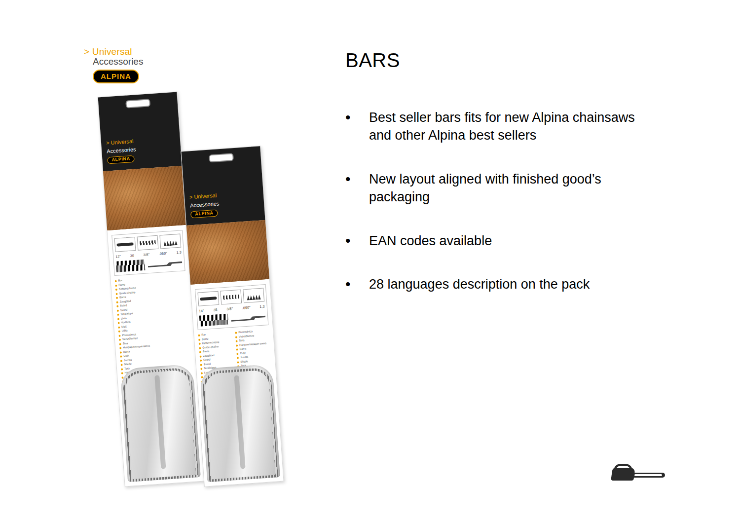> Universal
Accessories
ALPINA
BARS
Best seller bars fits for new Alpina chainsaws and other Alpina best sellers
New layout aligned with finished good’s packaging
EAN codes available
28 languages description on the pack
> Universal
Accessories
ALPINA
12"303/8".050"1,3
Bar
Barre
Kettenschiene
Guide-chaîne
Barra
Zaagblad
Svärd
Sverd
Terälaippa
Lista
Vodilica
Meč
Lišta
Prowadnica
Vezetőlemez
Šina
Направляющая шина
Barra
Cuțit
Juosta
Sliede
Tera
Направляваща
Λάμα
Zincir Kılavuzu
Špalda
> Universal
Accessories
ALPINA
14"353/8".050"1,3
Bar
Barre
Kettenschiene
Guide-chaîne
Barra
Zaagblad
Svärd
Sverd
Terälaippa
Lista
Vodilica
Meč
Lišta
Prowadnica
Vezetőlemez
Šina
Направляющая шина
Barra
Cuțit
Juosta
Sliede
Tera
Направляваща
Λάμα
Zincir Kılavuzu
Špalda